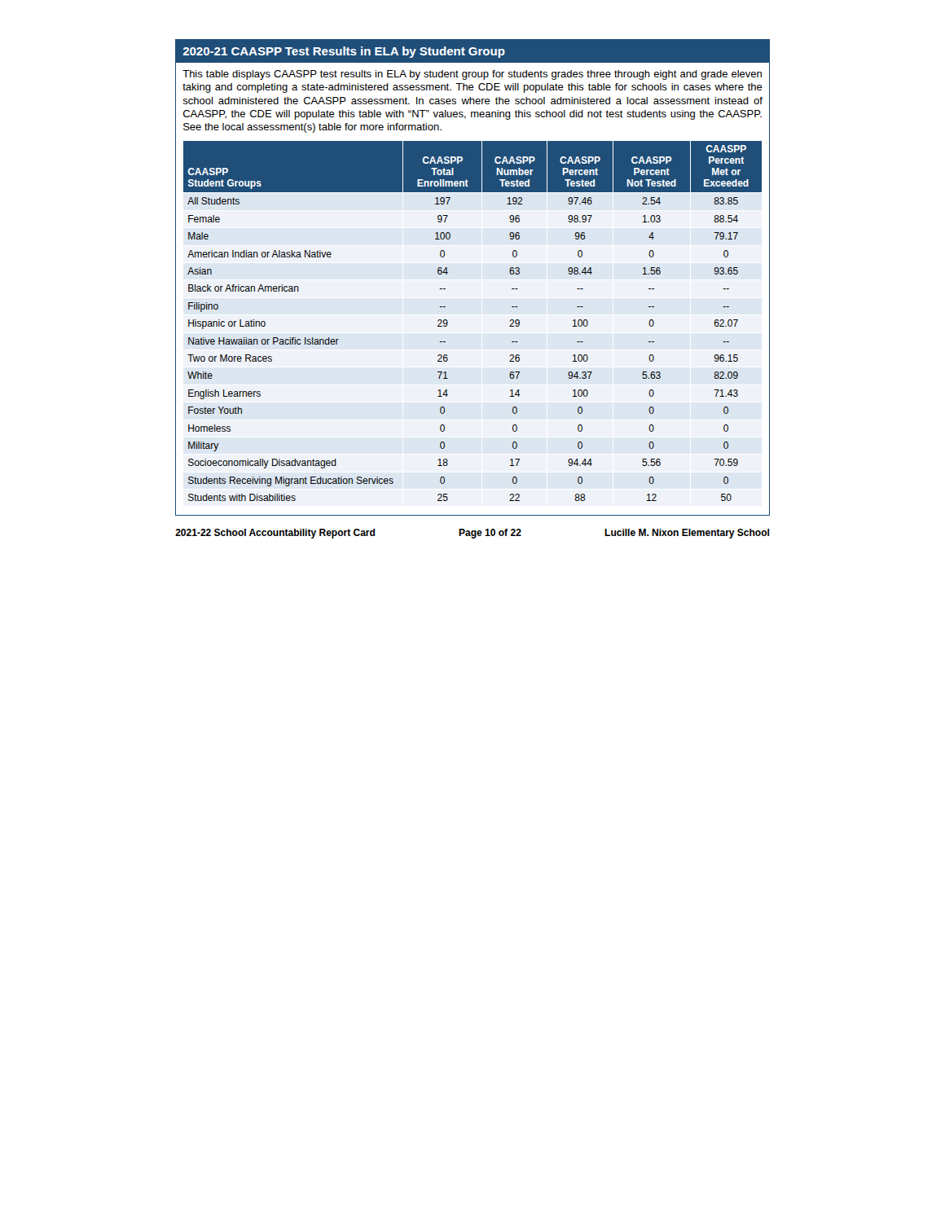2020-21 CAASPP Test Results in ELA by Student Group
This table displays CAASPP test results in ELA by student group for students grades three through eight and grade eleven taking and completing a state-administered assessment. The CDE will populate this table for schools in cases where the school administered the CAASPP assessment. In cases where the school administered a local assessment instead of CAASPP, the CDE will populate this table with “NT” values, meaning this school did not test students using the CAASPP. See the local assessment(s) table for more information.
| CAASPP Student Groups | CAASPP Total Enrollment | CAASPP Number Tested | CAASPP Percent Tested | CAASPP Percent Not Tested | CAASPP Percent Met or Exceeded |
| --- | --- | --- | --- | --- | --- |
| All Students | 197 | 192 | 97.46 | 2.54 | 83.85 |
| Female | 97 | 96 | 98.97 | 1.03 | 88.54 |
| Male | 100 | 96 | 96 | 4 | 79.17 |
| American Indian or Alaska Native | 0 | 0 | 0 | 0 | 0 |
| Asian | 64 | 63 | 98.44 | 1.56 | 93.65 |
| Black or African American | -- | -- | -- | -- | -- |
| Filipino | -- | -- | -- | -- | -- |
| Hispanic or Latino | 29 | 29 | 100 | 0 | 62.07 |
| Native Hawaiian or Pacific Islander | -- | -- | -- | -- | -- |
| Two or More Races | 26 | 26 | 100 | 0 | 96.15 |
| White | 71 | 67 | 94.37 | 5.63 | 82.09 |
| English Learners | 14 | 14 | 100 | 0 | 71.43 |
| Foster Youth | 0 | 0 | 0 | 0 | 0 |
| Homeless | 0 | 0 | 0 | 0 | 0 |
| Military | 0 | 0 | 0 | 0 | 0 |
| Socioeconomically Disadvantaged | 18 | 17 | 94.44 | 5.56 | 70.59 |
| Students Receiving Migrant Education Services | 0 | 0 | 0 | 0 | 0 |
| Students with Disabilities | 25 | 22 | 88 | 12 | 50 |
2021-22 School Accountability Report Card Page 10 of 22 Lucille M. Nixon Elementary School